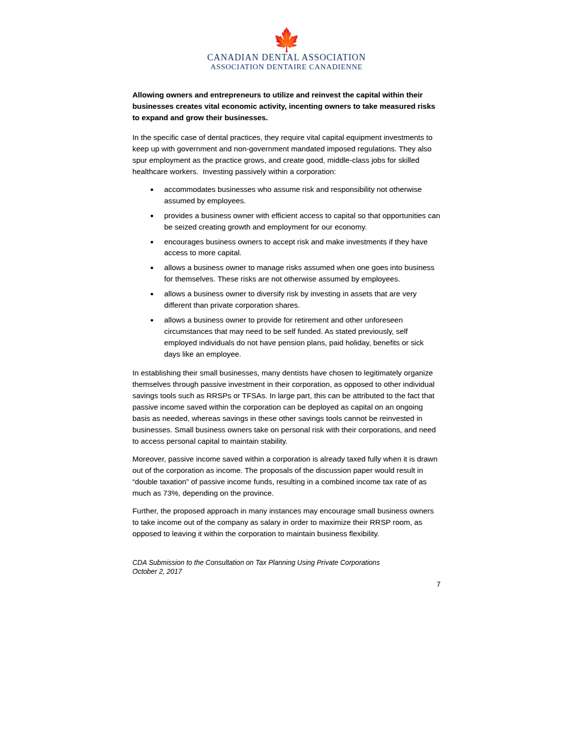🍁
CANADIAN DENTAL ASSOCIATION
ASSOCIATION DENTAIRE CANADIENNE
Allowing owners and entrepreneurs to utilize and reinvest the capital within their businesses creates vital economic activity, incenting owners to take measured risks to expand and grow their businesses.
In the specific case of dental practices, they require vital capital equipment investments to keep up with government and non-government mandated imposed regulations. They also spur employment as the practice grows, and create good, middle-class jobs for skilled healthcare workers. Investing passively within a corporation:
accommodates businesses who assume risk and responsibility not otherwise assumed by employees.
provides a business owner with efficient access to capital so that opportunities can be seized creating growth and employment for our economy.
encourages business owners to accept risk and make investments if they have access to more capital.
allows a business owner to manage risks assumed when one goes into business for themselves. These risks are not otherwise assumed by employees.
allows a business owner to diversify risk by investing in assets that are very different than private corporation shares.
allows a business owner to provide for retirement and other unforeseen circumstances that may need to be self funded. As stated previously, self employed individuals do not have pension plans, paid holiday, benefits or sick days like an employee.
In establishing their small businesses, many dentists have chosen to legitimately organize themselves through passive investment in their corporation, as opposed to other individual savings tools such as RRSPs or TFSAs. In large part, this can be attributed to the fact that passive income saved within the corporation can be deployed as capital on an ongoing basis as needed, whereas savings in these other savings tools cannot be reinvested in businesses. Small business owners take on personal risk with their corporations, and need to access personal capital to maintain stability.
Moreover, passive income saved within a corporation is already taxed fully when it is drawn out of the corporation as income. The proposals of the discussion paper would result in “double taxation” of passive income funds, resulting in a combined income tax rate of as much as 73%, depending on the province.
Further, the proposed approach in many instances may encourage small business owners to take income out of the company as salary in order to maximize their RRSP room, as opposed to leaving it within the corporation to maintain business flexibility.
CDA Submission to the Consultation on Tax Planning Using Private Corporations
October 2, 2017
7